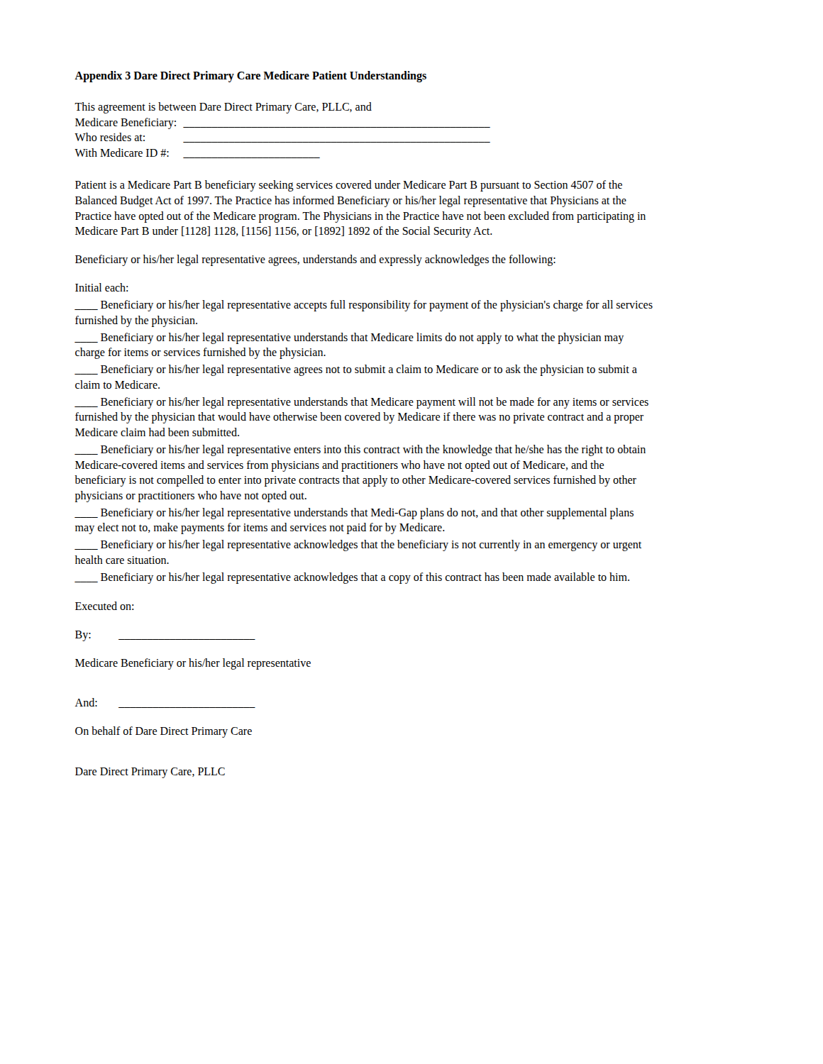Appendix 3 Dare Direct Primary Care Medicare Patient Understandings
This agreement is between Dare Direct Primary Care, PLLC, and
Medicare Beneficiary: ______________________________________________________
Who resides at: ______________________________________________________
With Medicare ID #: ________________________
Patient is a Medicare Part B beneficiary seeking services covered under Medicare Part B pursuant to Section 4507 of the Balanced Budget Act of 1997. The Practice has informed Beneficiary or his/her legal representative that Physicians at the Practice have opted out of the Medicare program. The Physicians in the Practice have not been excluded from participating in Medicare Part B under [1128] 1128, [1156] 1156, or [1892] 1892 of the Social Security Act.
Beneficiary or his/her legal representative agrees, understands and expressly acknowledges the following:
Initial each:
____ Beneficiary or his/her legal representative accepts full responsibility for payment of the physician's charge for all services furnished by the physician.
____ Beneficiary or his/her legal representative understands that Medicare limits do not apply to what the physician may charge for items or services furnished by the physician.
____ Beneficiary or his/her legal representative agrees not to submit a claim to Medicare or to ask the physician to submit a claim to Medicare.
____ Beneficiary or his/her legal representative understands that Medicare payment will not be made for any items or services furnished by the physician that would have otherwise been covered by Medicare if there was no private contract and a proper Medicare claim had been submitted.
____ Beneficiary or his/her legal representative enters into this contract with the knowledge that he/she has the right to obtain Medicare-covered items and services from physicians and practitioners who have not opted out of Medicare, and the beneficiary is not compelled to enter into private contracts that apply to other Medicare-covered services furnished by other physicians or practitioners who have not opted out.
____ Beneficiary or his/her legal representative understands that Medi-Gap plans do not, and that other supplemental plans may elect not to, make payments for items and services not paid for by Medicare.
____ Beneficiary or his/her legal representative acknowledges that the beneficiary is not currently in an emergency or urgent health care situation.
____ Beneficiary or his/her legal representative acknowledges that a copy of this contract has been made available to him.
Executed on:
By: ________________________
Medicare Beneficiary or his/her legal representative
And: ________________________
On behalf of Dare Direct Primary Care
Dare Direct Primary Care, PLLC